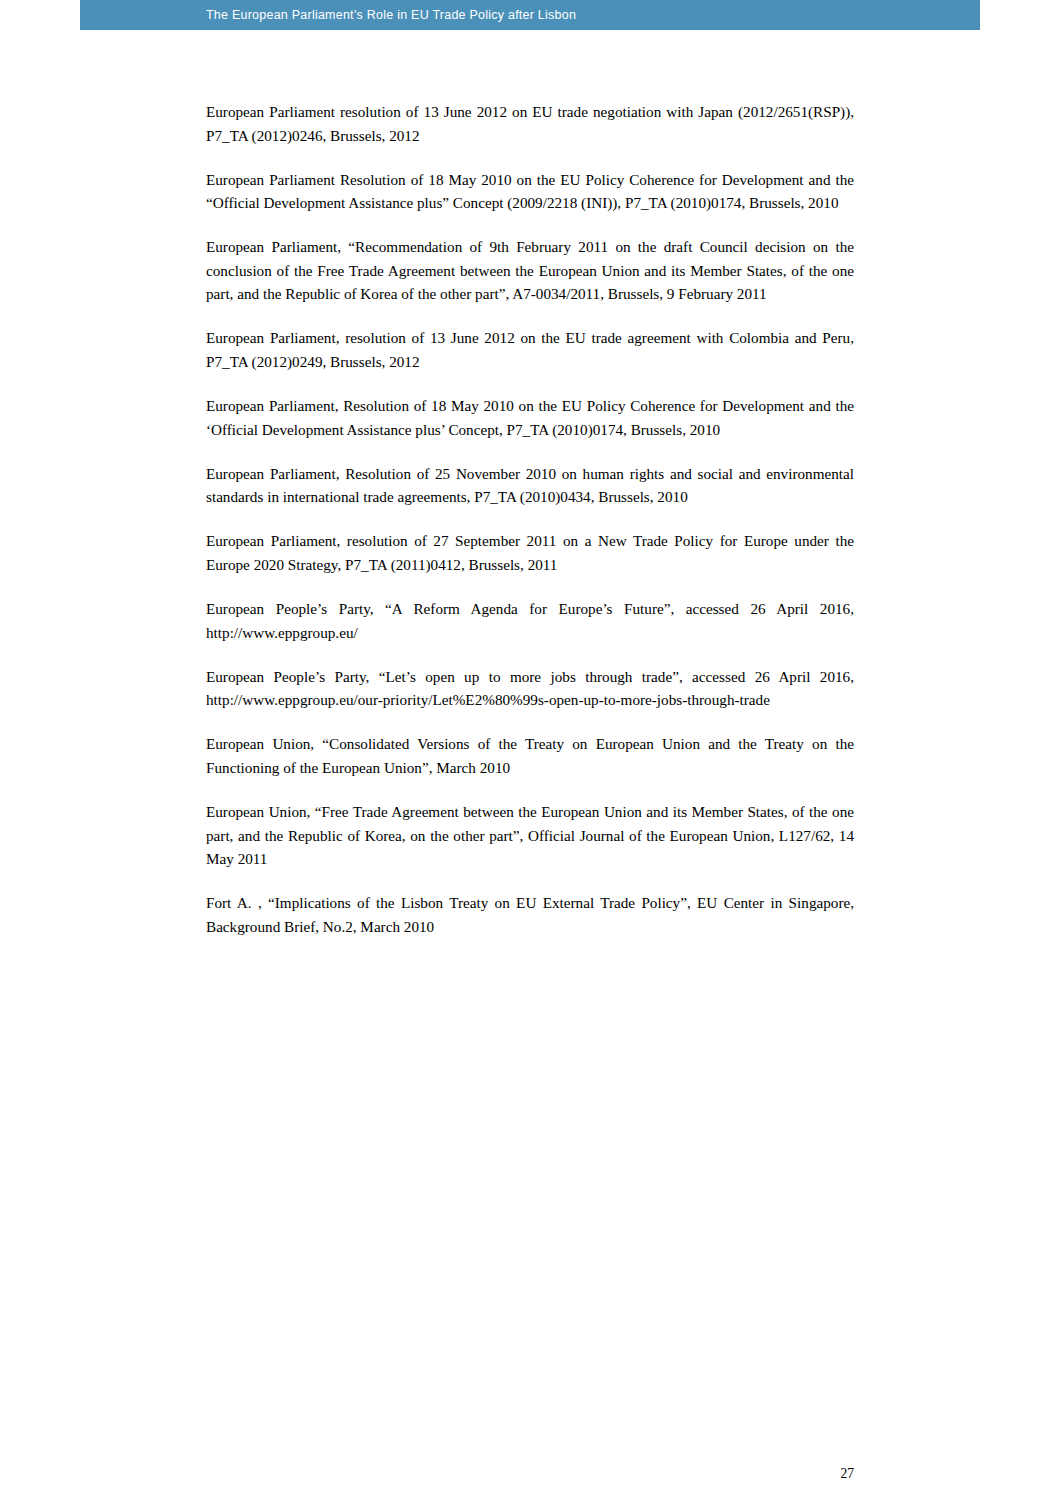The European Parliament’s Role in EU Trade Policy after Lisbon
European Parliament resolution of 13 June 2012 on EU trade negotiation with Japan (2012/2651(RSP)), P7_TA (2012)0246, Brussels, 2012
European Parliament Resolution of 18 May 2010 on the EU Policy Coherence for Development and the “Official Development Assistance plus” Concept (2009/2218 (INI)), P7_TA (2010)0174, Brussels, 2010
European Parliament, “Recommendation of 9th February 2011 on the draft Council decision on the conclusion of the Free Trade Agreement between the European Union and its Member States, of the one part, and the Republic of Korea of the other part”, A7-0034/2011, Brussels, 9 February 2011
European Parliament, resolution of 13 June 2012 on the EU trade agreement with Colombia and Peru, P7_TA (2012)0249, Brussels, 2012
European Parliament, Resolution of 18 May 2010 on the EU Policy Coherence for Development and the ‘Official Development Assistance plus’ Concept, P7_TA (2010)0174, Brussels, 2010
European Parliament, Resolution of 25 November 2010 on human rights and social and environmental standards in international trade agreements, P7_TA (2010)0434, Brussels, 2010
European Parliament, resolution of 27 September 2011 on a New Trade Policy for Europe under the Europe 2020 Strategy, P7_TA (2011)0412, Brussels, 2011
European People’s Party, “A Reform Agenda for Europe’s Future”, accessed 26 April 2016, http://www.eppgroup.eu/
European People’s Party, “Let’s open up to more jobs through trade”, accessed 26 April 2016, http://www.eppgroup.eu/our-priority/Let%E2%80%99s-open-up-to-more-jobs-through-trade
European Union, “Consolidated Versions of the Treaty on European Union and the Treaty on the Functioning of the European Union”, March 2010
European Union, “Free Trade Agreement between the European Union and its Member States, of the one part, and the Republic of Korea, on the other part”, Official Journal of the European Union, L127/62, 14 May 2011
Fort A. , “Implications of the Lisbon Treaty on EU External Trade Policy”, EU Center in Singapore, Background Brief, No.2, March 2010
27